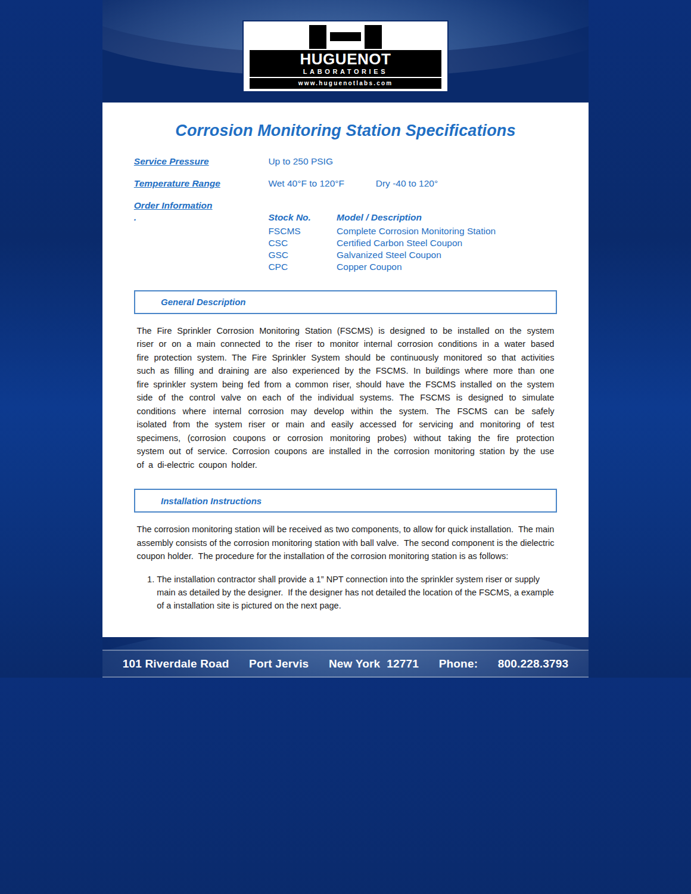HUGUENOT
LABORATORIES
www.huguenotlabs.com
Corrosion Monitoring Station Specifications
Service Pressure
Up to 250 PSIG
Temperature Range
Wet 40°F to 120°F Dry -40 to 120°
Order Information
.
| Stock No. | Model / Description |
| --- | --- |
| FSCMS | Complete Corrosion Monitoring Station |
| CSC | Certified Carbon Steel Coupon |
| GSC | Galvanized Steel Coupon |
| CPC | Copper Coupon |
General Description
The Fire Sprinkler Corrosion Monitoring Station (FSCMS) is designed to be installed on the system riser or on a main connected to the riser to monitor internal corrosion conditions in a water based fire protection system. The Fire Sprinkler System should be continuously monitored so that activities such as filling and draining are also experienced by the FSCMS. In buildings where more than one fire sprinkler system being fed from a common riser, should have the FSCMS installed on the system side of the control valve on each of the individual systems. The FSCMS is designed to simulate conditions where internal corrosion may develop within the system. The FSCMS can be safely isolated from the system riser or main and easily accessed for servicing and monitoring of test specimens, (corrosion coupons or corrosion monitoring probes) without taking the fire protection system out of service. Corrosion coupons are installed in the corrosion monitoring station by the use of a di-electric coupon holder.
Installation Instructions
The corrosion monitoring station will be received as two components, to allow for quick installation. The main assembly consists of the corrosion monitoring station with ball valve. The second component is the dielectric coupon holder. The procedure for the installation of the corrosion monitoring station is as follows:
The installation contractor shall provide a 1” NPT connection into the sprinkler system riser or supply main as detailed by the designer. If the designer has not detailed the location of the FSCMS, a example of a installation site is pictured on the next page.
101 Riverdale Road Port Jervis New York 12771 Phone: 800.228.3793